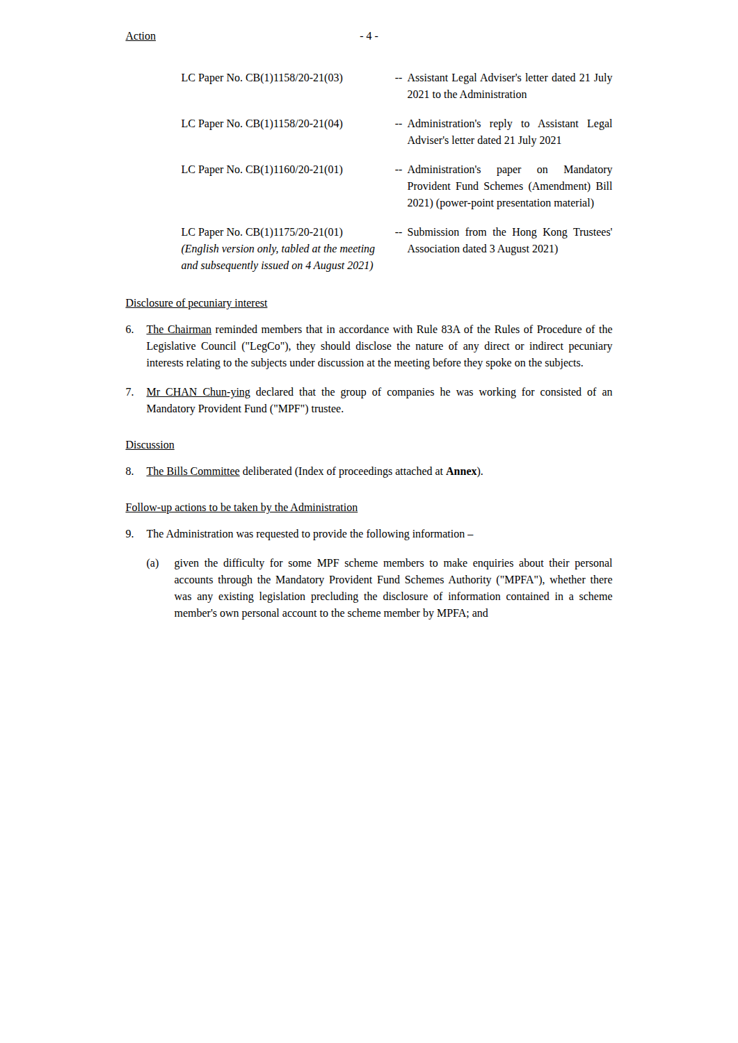Action
- 4 -
LC Paper No. CB(1)1158/20-21(03)
--
Assistant Legal Adviser's letter dated 21 July 2021 to the Administration
LC Paper No. CB(1)1158/20-21(04)
--
Administration's reply to Assistant Legal Adviser's letter dated 21 July 2021
LC Paper No. CB(1)1160/20-21(01)
--
Administration's paper on Mandatory Provident Fund Schemes (Amendment) Bill 2021) (power-point presentation material)
LC Paper No. CB(1)1175/20-21(01)
(English version only, tabled at the meeting and subsequently issued on 4 August 2021)
--
Submission from the Hong Kong Trustees' Association dated 3 August 2021)
Disclosure of pecuniary interest
6.
The Chairman reminded members that in accordance with Rule 83A of the Rules of Procedure of the Legislative Council ("LegCo"), they should disclose the nature of any direct or indirect pecuniary interests relating to the subjects under discussion at the meeting before they spoke on the subjects.
7.
Mr CHAN Chun-ying declared that the group of companies he was working for consisted of an Mandatory Provident Fund ("MPF") trustee.
Discussion
8.
The Bills Committee deliberated (Index of proceedings attached at Annex).
Follow-up actions to be taken by the Administration
9.
The Administration was requested to provide the following information –
(a)
given the difficulty for some MPF scheme members to make enquiries about their personal accounts through the Mandatory Provident Fund Schemes Authority ("MPFA"), whether there was any existing legislation precluding the disclosure of information contained in a scheme member's own personal account to the scheme member by MPFA; and